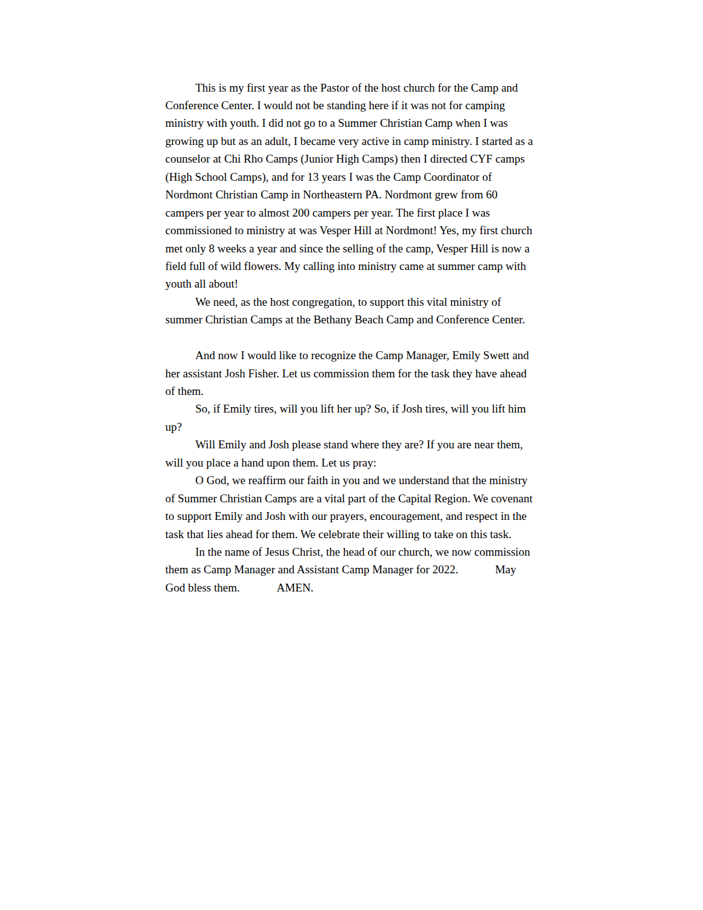This is my first year as the Pastor of the host church for the Camp and Conference Center. I would not be standing here if it was not for camping ministry with youth. I did not go to a Summer Christian Camp when I was growing up but as an adult, I became very active in camp ministry. I started as a counselor at Chi Rho Camps (Junior High Camps) then I directed CYF camps (High School Camps), and for 13 years I was the Camp Coordinator of Nordmont Christian Camp in Northeastern PA. Nordmont grew from 60 campers per year to almost 200 campers per year. The first place I was commissioned to ministry at was Vesper Hill at Nordmont! Yes, my first church met only 8 weeks a year and since the selling of the camp, Vesper Hill is now a field full of wild flowers. My calling into ministry came at summer camp with youth all about!
We need, as the host congregation, to support this vital ministry of summer Christian Camps at the Bethany Beach Camp and Conference Center.
And now I would like to recognize the Camp Manager, Emily Swett and her assistant Josh Fisher. Let us commission them for the task they have ahead of them.
So, if Emily tires, will you lift her up? So, if Josh tires, will you lift him up?
Will Emily and Josh please stand where they are? If you are near them, will you place a hand upon them. Let us pray:
O God, we reaffirm our faith in you and we understand that the ministry of Summer Christian Camps are a vital part of the Capital Region. We covenant to support Emily and Josh with our prayers, encouragement, and respect in the task that lies ahead for them. We celebrate their willing to take on this task.
In the name of Jesus Christ, the head of our church, we now commission them as Camp Manager and Assistant Camp Manager for 2022. May God bless them. AMEN.